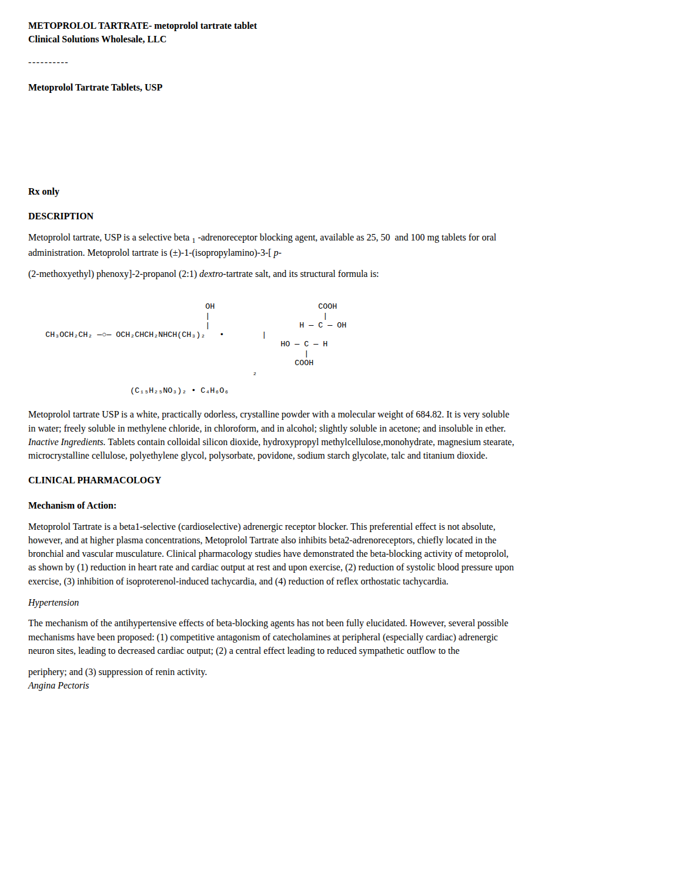METOPROLOL TARTRATE- metoprolol tartrate tablet
Clinical Solutions Wholesale, LLC
----------
Metoprolol Tartrate Tablets, USP
Rx only
DESCRIPTION
Metoprolol tartrate, USP is a selective beta 1 -adrenoreceptor blocking agent, available as 25, 50 and 100 mg tablets for oral administration. Metoprolol tartrate is (±)-1-(isopropylamino)-3-[ p-
(2-methoxyethyl) phenoxy]-2-propanol (2:1) dextro-tartrate salt, and its structural formula is:
OH COOH | | | H — C — OH CH₃OCH₂CH₂ —○— OCH₂CHCH₂NHCH(CH₃)₂ • | HO — C — H | COOH ₂ (C₁₅H₂₅NO₃)₂ • C₄H₆O₆
Metoprolol tartrate USP is a white, practically odorless, crystalline powder with a molecular weight of 684.82. It is very soluble in water; freely soluble in methylene chloride, in chloroform, and in alcohol; slightly soluble in acetone; and insoluble in ether. Inactive Ingredients. Tablets contain colloidal silicon dioxide, hydroxypropyl methylcellulose,monohydrate, magnesium stearate, microcrystalline cellulose, polyethylene glycol, polysorbate, povidone, sodium starch glycolate, talc and titanium dioxide.
CLINICAL PHARMACOLOGY
Mechanism of Action:
Metoprolol Tartrate is a beta1-selective (cardioselective) adrenergic receptor blocker. This preferential effect is not absolute, however, and at higher plasma concentrations, Metoprolol Tartrate also inhibits beta2-adrenoreceptors, chiefly located in the bronchial and vascular musculature. Clinical pharmacology studies have demonstrated the beta-blocking activity of metoprolol, as shown by (1) reduction in heart rate and cardiac output at rest and upon exercise, (2) reduction of systolic blood pressure upon exercise, (3) inhibition of isoproterenol-induced tachycardia, and (4) reduction of reflex orthostatic tachycardia.
Hypertension
The mechanism of the antihypertensive effects of beta-blocking agents has not been fully elucidated. However, several possible mechanisms have been proposed: (1) competitive antagonism of catecholamines at peripheral (especially cardiac) adrenergic neuron sites, leading to decreased cardiac output; (2) a central effect leading to reduced sympathetic outflow to the
periphery; and (3) suppression of renin activity.
Angina Pectoris